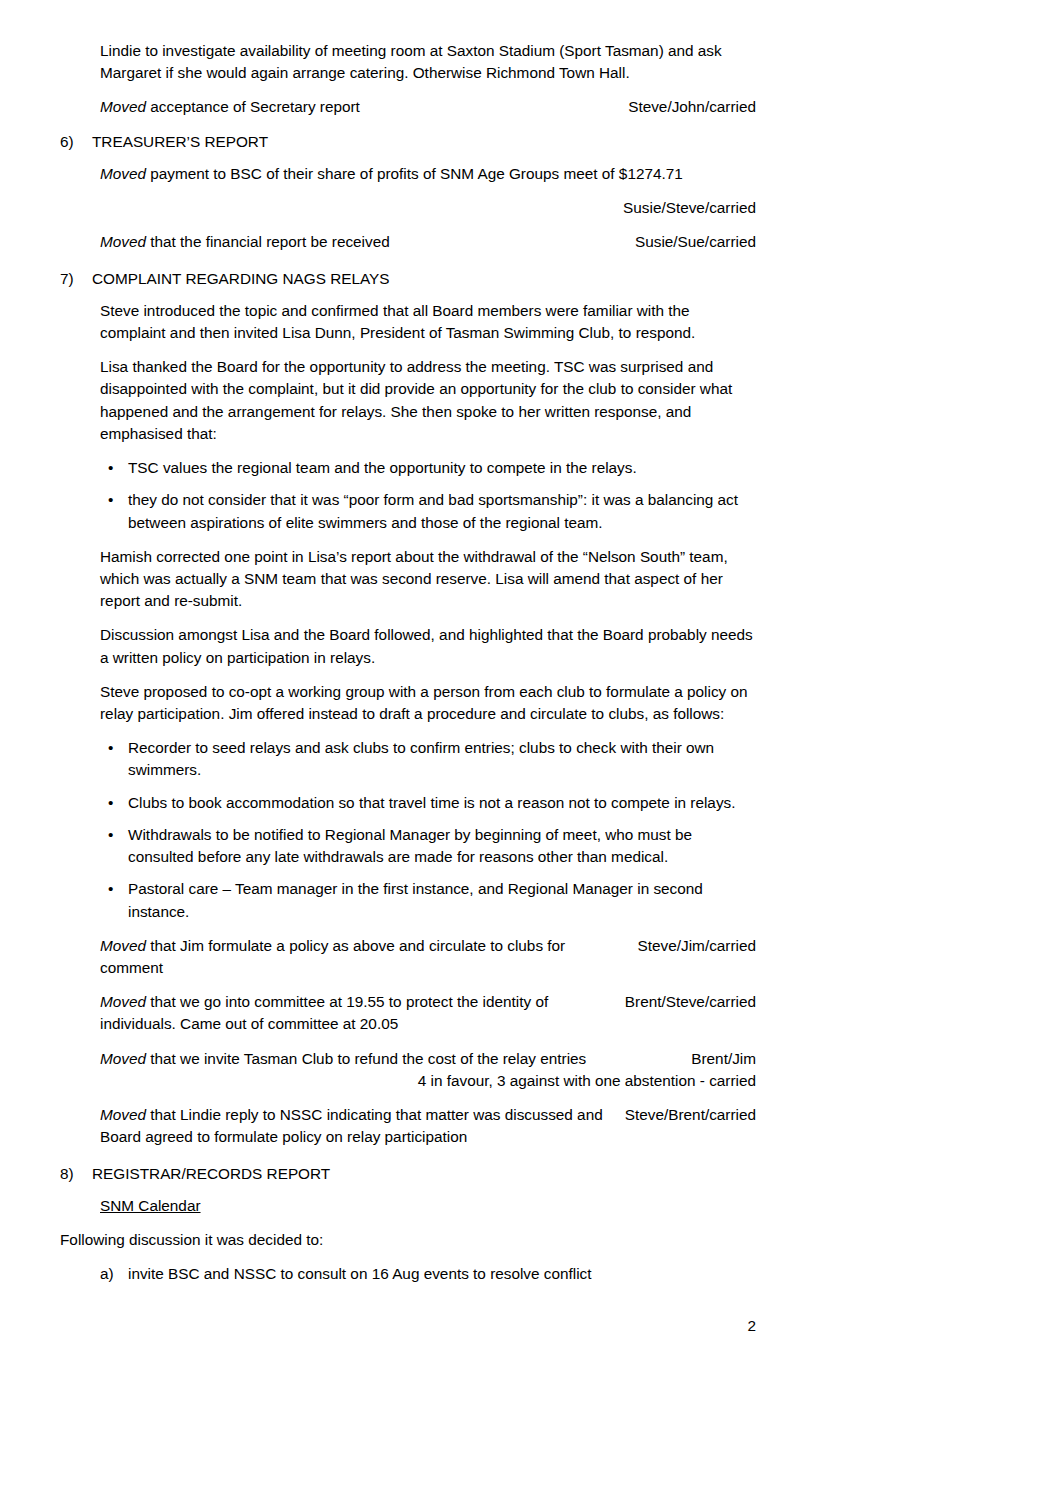Lindie to investigate availability of meeting room at Saxton Stadium (Sport Tasman) and ask Margaret if she would again arrange catering. Otherwise Richmond Town Hall.
Moved acceptance of Secretary report
Steve/John/carried
6)
Treasurer’s Report
Moved payment to BSC of their share of profits of SNM Age Groups meet of $1274.71
Susie/Steve/carried
Moved that the financial report be received
Susie/Sue/carried
7)
Complaint Regarding NAGS Relays
Steve introduced the topic and confirmed that all Board members were familiar with the complaint and then invited Lisa Dunn, President of Tasman Swimming Club, to respond.
Lisa thanked the Board for the opportunity to address the meeting. TSC was surprised and disappointed with the complaint, but it did provide an opportunity for the club to consider what happened and the arrangement for relays. She then spoke to her written response, and emphasised that:
TSC values the regional team and the opportunity to compete in the relays.
they do not consider that it was “poor form and bad sportsmanship”: it was a balancing act between aspirations of elite swimmers and those of the regional team.
Hamish corrected one point in Lisa’s report about the withdrawal of the “Nelson South” team, which was actually a SNM team that was second reserve. Lisa will amend that aspect of her report and re-submit.
Discussion amongst Lisa and the Board followed, and highlighted that the Board probably needs a written policy on participation in relays.
Steve proposed to co-opt a working group with a person from each club to formulate a policy on relay participation. Jim offered instead to draft a procedure and circulate to clubs, as follows:
Recorder to seed relays and ask clubs to confirm entries; clubs to check with their own swimmers.
Clubs to book accommodation so that travel time is not a reason not to compete in relays.
Withdrawals to be notified to Regional Manager by beginning of meet, who must be consulted before any late withdrawals are made for reasons other than medical.
Pastoral care – Team manager in the first instance, and Regional Manager in second instance.
Moved that Jim formulate a policy as above and circulate to clubs for comment
Steve/Jim/carried
Moved that we go into committee at 19.55 to protect the identity of individuals. Came out of committee at 20.05
Brent/Steve/carried
Moved that we invite Tasman Club to refund the cost of the relay entries
Brent/Jim
4 in favour, 3 against with one abstention - carried
Moved that Lindie reply to NSSC indicating that matter was discussed and Board agreed to formulate policy on relay participation
Steve/Brent/carried
8)
Registrar/Records Report
SNM Calendar
Following discussion it was decided to:
a)
invite BSC and NSSC to consult on 16 Aug events to resolve conflict
2